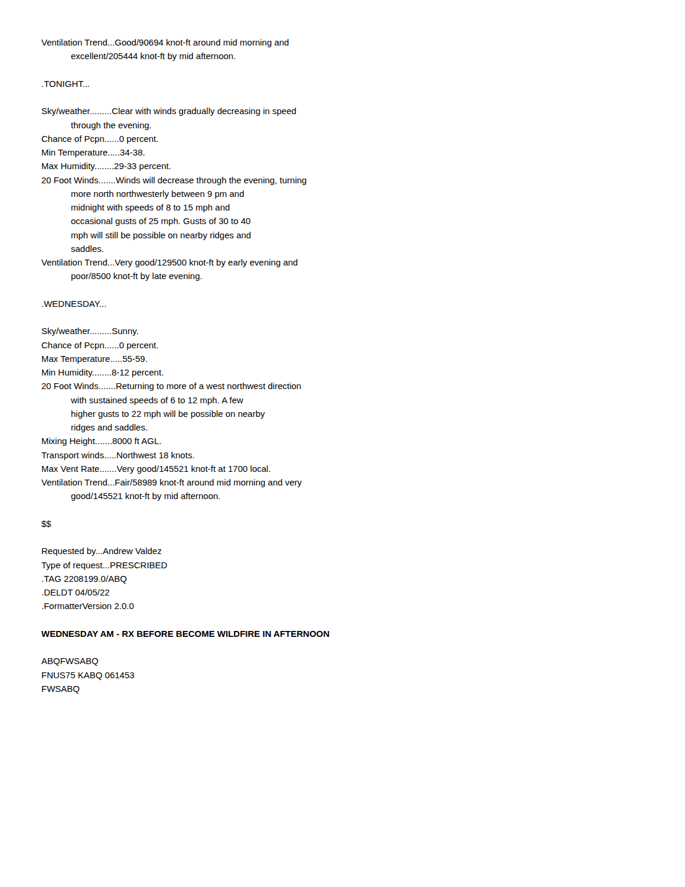Ventilation Trend...Good/90694 knot-ft around mid morning and
            excellent/205444 knot-ft by mid afternoon.
.TONIGHT...
Sky/weather.........Clear with winds gradually decreasing in speed
            through the evening.
Chance of Pcpn......0 percent.
Min Temperature.....34-38.
Max Humidity........29-33 percent.
20 Foot Winds.......Winds will decrease through the evening, turning
            more north northwesterly between 9 pm and
            midnight with speeds of 8 to 15 mph and
            occasional gusts of 25 mph. Gusts of 30 to 40
            mph will still be possible on nearby ridges and
            saddles.
Ventilation Trend...Very good/129500 knot-ft by early evening and
            poor/8500 knot-ft by late evening.
.WEDNESDAY...
Sky/weather.........Sunny.
Chance of Pcpn......0 percent.
Max Temperature.....55-59.
Min Humidity........8-12 percent.
20 Foot Winds.......Returning to more of a west northwest direction
            with sustained speeds of 6 to 12 mph. A few
            higher gusts to 22 mph will be possible on nearby
            ridges and saddles.
Mixing Height.......8000 ft AGL.
Transport winds.....Northwest 18 knots.
Max Vent Rate.......Very good/145521 knot-ft at 1700 local.
Ventilation Trend...Fair/58989 knot-ft around mid morning and very
            good/145521 knot-ft by mid afternoon.
$$
Requested by...Andrew Valdez
Type of request...PRESCRIBED
.TAG 2208199.0/ABQ
.DELDT 04/05/22
.FormatterVersion 2.0.0
WEDNESDAY AM - RX BEFORE BECOME WILDFIRE IN AFTERNOON
ABQFWSABQ
FNUS75 KABQ 061453
FWSABQ